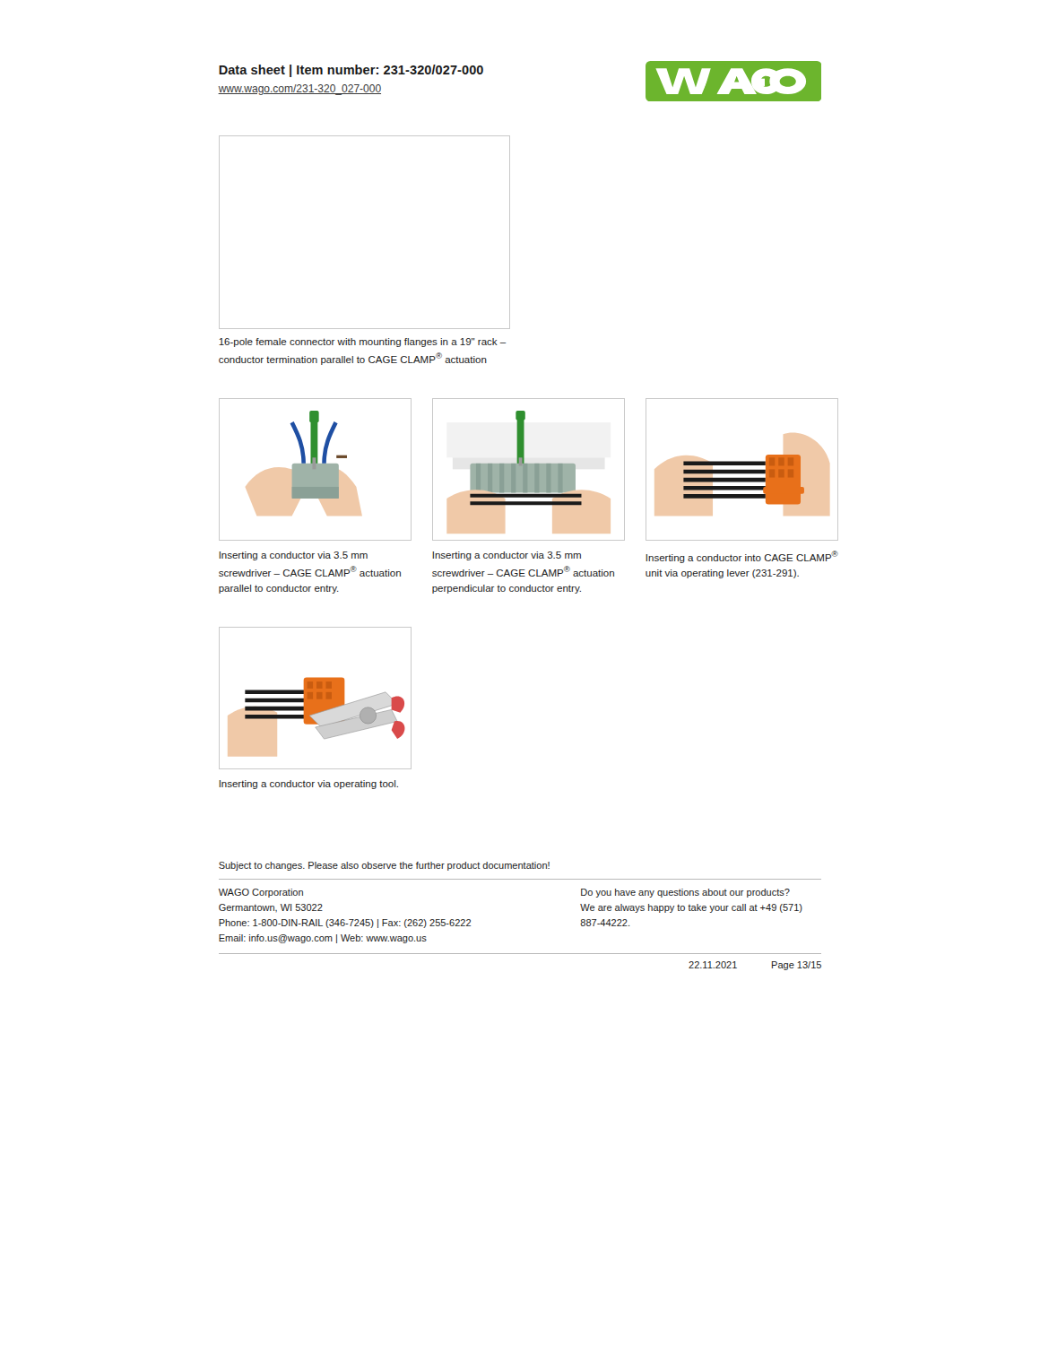Data sheet | Item number: 231-320/027-000
www.wago.com/231-320_027-000
16-pole female connector with mounting flanges in a 19" rack – conductor termination parallel to CAGE CLAMP® actuation
Inserting a conductor via 3.5 mm screwdriver – CAGE CLAMP® actuation parallel to conductor entry.
Inserting a conductor via 3.5 mm screwdriver – CAGE CLAMP® actuation perpendicular to conductor entry.
Inserting a conductor into CAGE CLAMP® unit via operating lever (231-291).
Inserting a conductor via operating tool.
Subject to changes. Please also observe the further product documentation!
WAGO Corporation
Germantown, WI 53022
Phone: 1-800-DIN-RAIL (346-7245) | Fax: (262) 255-6222
Email: info.us@wago.com | Web: www.wago.us
Do you have any questions about our products?
We are always happy to take your call at +49 (571) 887-44222.
22.11.2021 Page 13/15